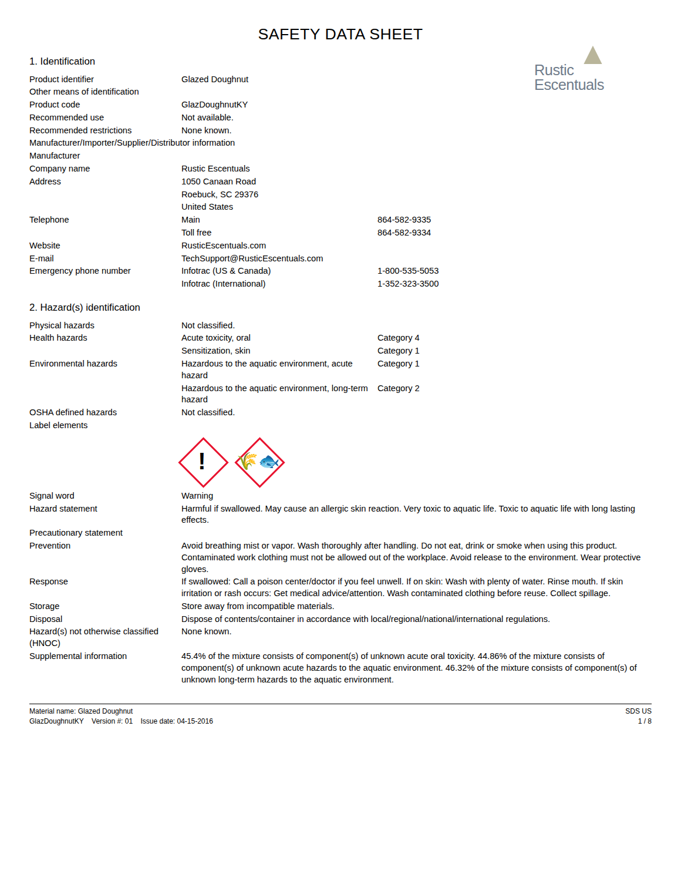SAFETY DATA SHEET
▲
Rustic
Escentuals
1. Identification
| Product identifier | Glazed Doughnut | |
| Other means of identification | | |
| Product code | GlazDoughnutKY | |
| Recommended use | Not available. | |
| Recommended restrictions | None known. | |
| Manufacturer/Importer/Supplier/Distributor information |
| Manufacturer |
| Company name | Rustic Escentuals | |
| Address | 1050 Canaan Road | |
| | Roebuck, SC 29376 | |
| | United States | |
| Telephone | Main | 864-582-9335 |
| | Toll free | 864-582-9334 |
| Website | RusticEscentuals.com | |
| E-mail | TechSupport@RusticEscentuals.com | |
| Emergency phone number | Infotrac (US & Canada) | 1-800-535-5053 |
| | Infotrac (International) | 1-352-323-3500 |
2. Hazard(s) identification
| Physical hazards | Not classified. | |
| Health hazards | Acute toxicity, oral | Category 4 |
| | Sensitization, skin | Category 1 |
| Environmental hazards | Hazardous to the aquatic environment, acute hazard | Category 1 |
| | Hazardous to the aquatic environment, long-term hazard | Category 2 |
| OSHA defined hazards | Not classified. | |
| Label elements | | |
! 🌾🐟
| Signal word | Warning |
| Hazard statement | Harmful if swallowed. May cause an allergic skin reaction. Very toxic to aquatic life. Toxic to aquatic life with long lasting effects. |
| Precautionary statement | |
| Prevention | Avoid breathing mist or vapor. Wash thoroughly after handling. Do not eat, drink or smoke when using this product. Contaminated work clothing must not be allowed out of the workplace. Avoid release to the environment. Wear protective gloves. |
| Response | If swallowed: Call a poison center/doctor if you feel unwell. If on skin: Wash with plenty of water. Rinse mouth. If skin irritation or rash occurs: Get medical advice/attention. Wash contaminated clothing before reuse. Collect spillage. |
| Storage | Store away from incompatible materials. |
| Disposal | Dispose of contents/container in accordance with local/regional/national/international regulations. |
| Hazard(s) not otherwise classified (HNOC) | None known. |
| Supplemental information | 45.4% of the mixture consists of component(s) of unknown acute oral toxicity. 44.86% of the mixture consists of component(s) of unknown acute hazards to the aquatic environment. 46.32% of the mixture consists of component(s) of unknown long-term hazards to the aquatic environment. |
Material name: Glazed Doughnut
GlazDoughnutKY Version #: 01 Issue date: 04-15-2016
SDS US
1 / 8